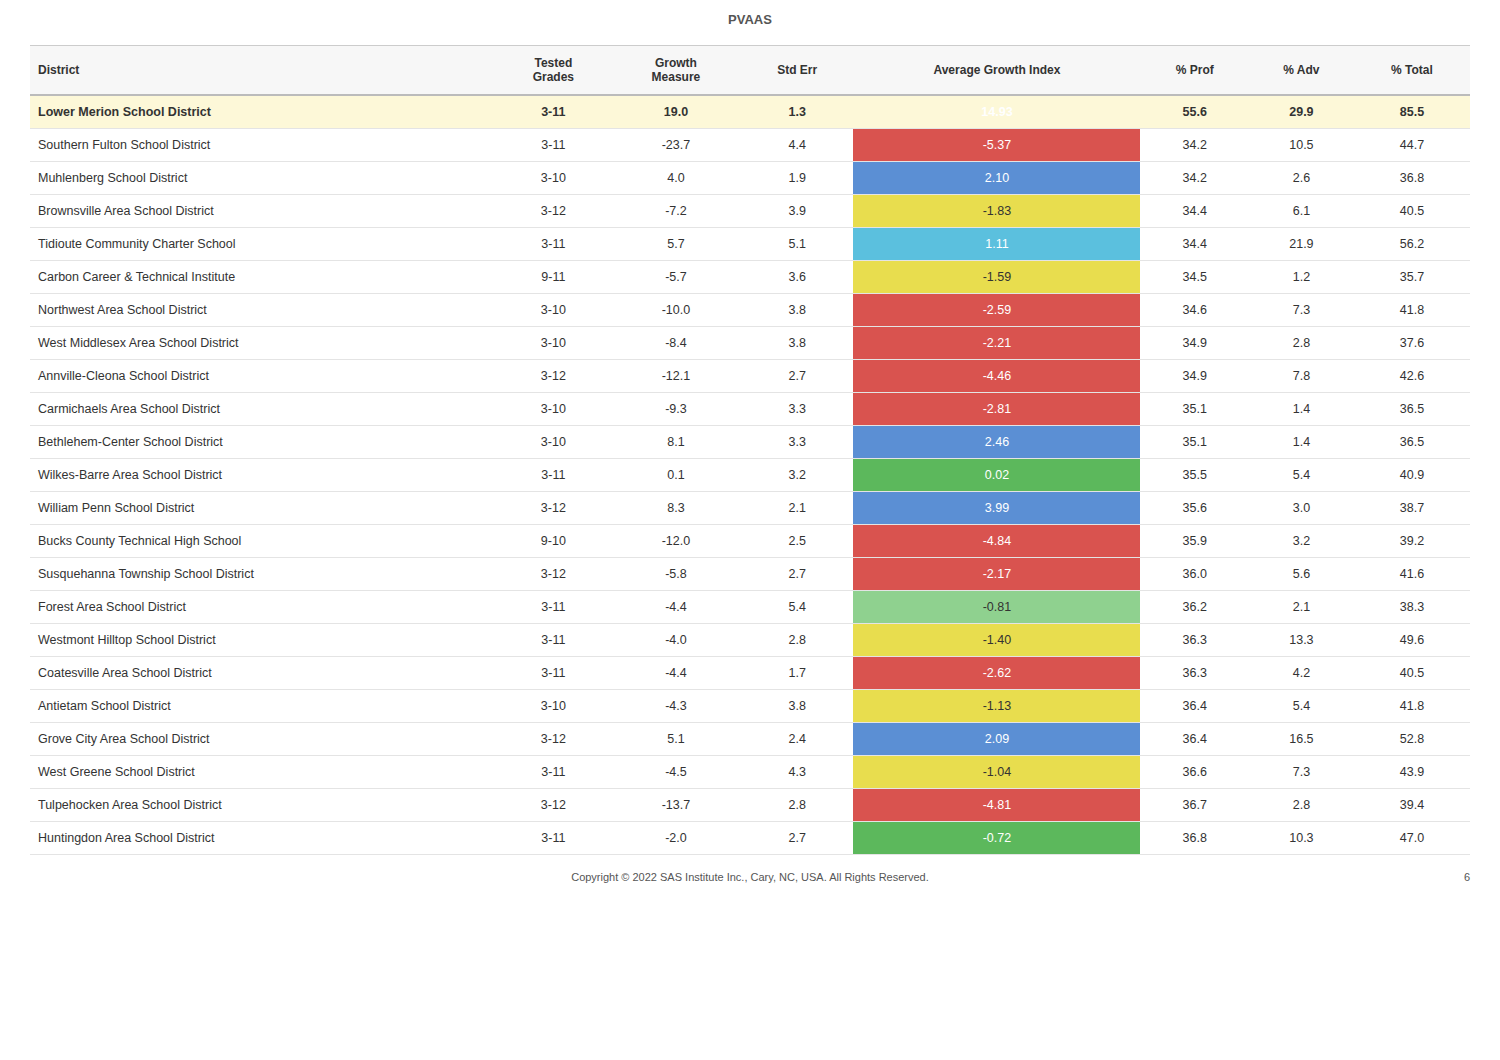PVAAS
| District | Tested Grades | Growth Measure | Std Err | Average Growth Index | % Prof | % Adv | % Total |
| --- | --- | --- | --- | --- | --- | --- | --- |
| Lower Merion School District | 3-11 | 19.0 | 1.3 | 14.93 | 55.6 | 29.9 | 85.5 |
| Southern Fulton School District | 3-11 | -23.7 | 4.4 | -5.37 | 34.2 | 10.5 | 44.7 |
| Muhlenberg School District | 3-10 | 4.0 | 1.9 | 2.10 | 34.2 | 2.6 | 36.8 |
| Brownsville Area School District | 3-12 | -7.2 | 3.9 | -1.83 | 34.4 | 6.1 | 40.5 |
| Tidioute Community Charter School | 3-11 | 5.7 | 5.1 | 1.11 | 34.4 | 21.9 | 56.2 |
| Carbon Career & Technical Institute | 9-11 | -5.7 | 3.6 | -1.59 | 34.5 | 1.2 | 35.7 |
| Northwest Area School District | 3-10 | -10.0 | 3.8 | -2.59 | 34.6 | 7.3 | 41.8 |
| West Middlesex Area School District | 3-10 | -8.4 | 3.8 | -2.21 | 34.9 | 2.8 | 37.6 |
| Annville-Cleona School District | 3-12 | -12.1 | 2.7 | -4.46 | 34.9 | 7.8 | 42.6 |
| Carmichaels Area School District | 3-10 | -9.3 | 3.3 | -2.81 | 35.1 | 1.4 | 36.5 |
| Bethlehem-Center School District | 3-10 | 8.1 | 3.3 | 2.46 | 35.1 | 1.4 | 36.5 |
| Wilkes-Barre Area School District | 3-11 | 0.1 | 3.2 | 0.02 | 35.5 | 5.4 | 40.9 |
| William Penn School District | 3-12 | 8.3 | 2.1 | 3.99 | 35.6 | 3.0 | 38.7 |
| Bucks County Technical High School | 9-10 | -12.0 | 2.5 | -4.84 | 35.9 | 3.2 | 39.2 |
| Susquehanna Township School District | 3-12 | -5.8 | 2.7 | -2.17 | 36.0 | 5.6 | 41.6 |
| Forest Area School District | 3-11 | -4.4 | 5.4 | -0.81 | 36.2 | 2.1 | 38.3 |
| Westmont Hilltop School District | 3-11 | -4.0 | 2.8 | -1.40 | 36.3 | 13.3 | 49.6 |
| Coatesville Area School District | 3-11 | -4.4 | 1.7 | -2.62 | 36.3 | 4.2 | 40.5 |
| Antietam School District | 3-10 | -4.3 | 3.8 | -1.13 | 36.4 | 5.4 | 41.8 |
| Grove City Area School District | 3-12 | 5.1 | 2.4 | 2.09 | 36.4 | 16.5 | 52.8 |
| West Greene School District | 3-11 | -4.5 | 4.3 | -1.04 | 36.6 | 7.3 | 43.9 |
| Tulpehocken Area School District | 3-12 | -13.7 | 2.8 | -4.81 | 36.7 | 2.8 | 39.4 |
| Huntingdon Area School District | 3-11 | -2.0 | 2.7 | -0.72 | 36.8 | 10.3 | 47.0 |
Copyright © 2022 SAS Institute Inc., Cary, NC, USA. All Rights Reserved. 6